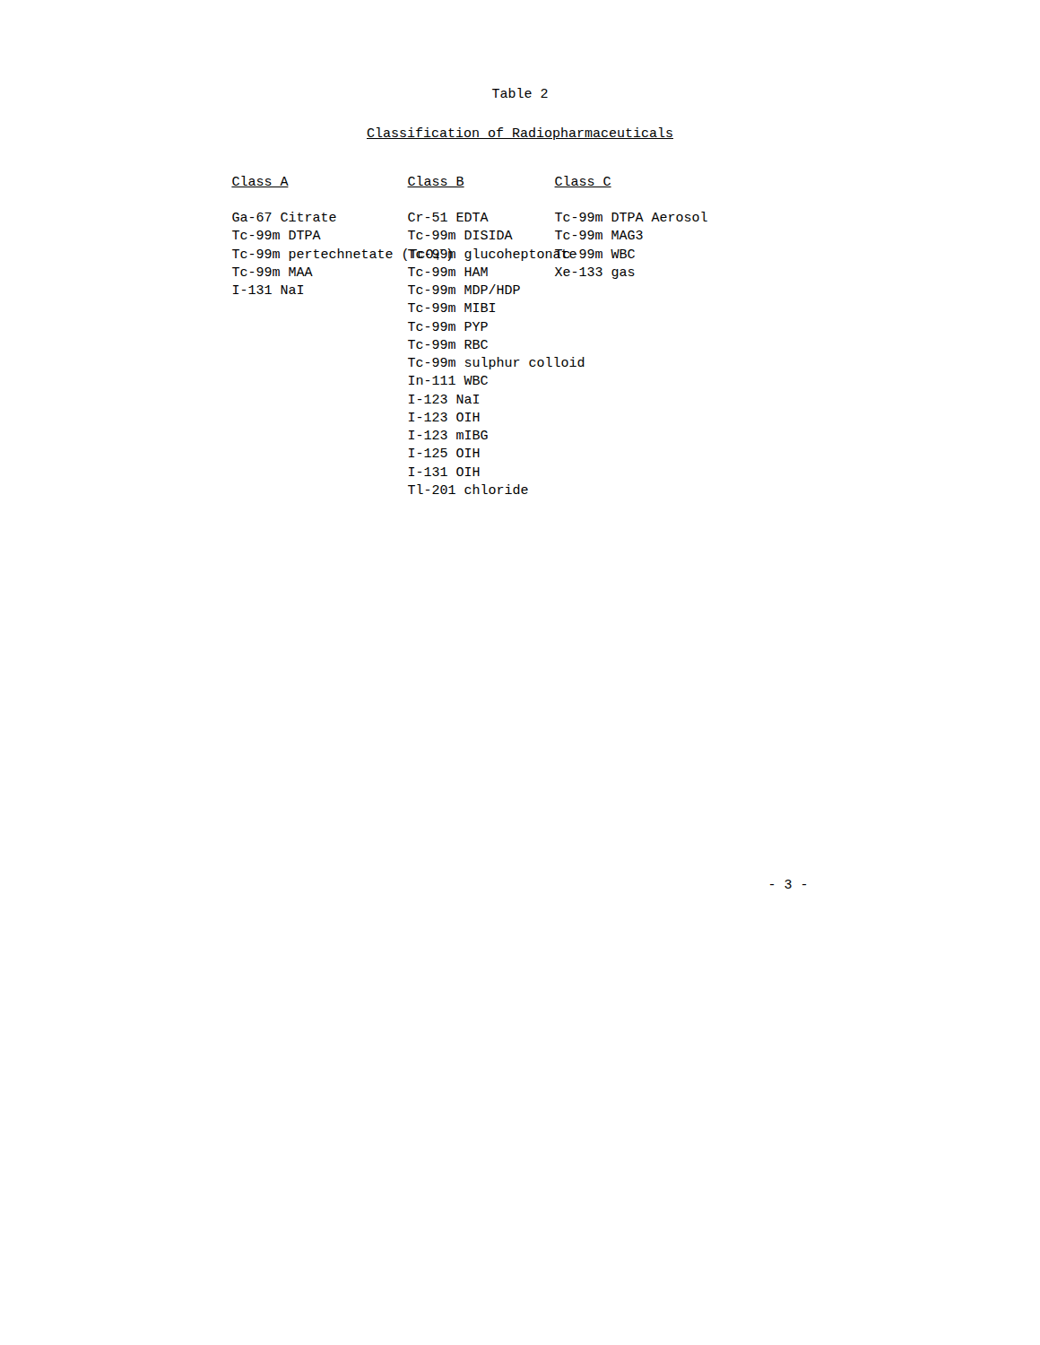Table 2
Classification of Radiopharmaceuticals
| Class A | Class B | Class C |
| --- | --- | --- |
| Ga-67 Citrate Tc-99m DTPA Tc-99m pertechnetate (TcO 4 − ) Tc-99m MAA I-131 NaI | Cr-51 EDTA Tc-99m DISIDA Tc-99m glucoheptonate Tc-99m HAM Tc-99m MDP/HDP Tc-99m MIBI Tc-99m PYP Tc-99m RBC Tc-99m sulphur colloid In-111 WBC I-123 NaI I-123 OIH I-123 mIBG I-125 OIH I-131 OIH Tl-201 chloride | Tc-99m DTPA Aerosol Tc-99m MAG3 Tc-99m WBC Xe-133 gas |
- 3 -